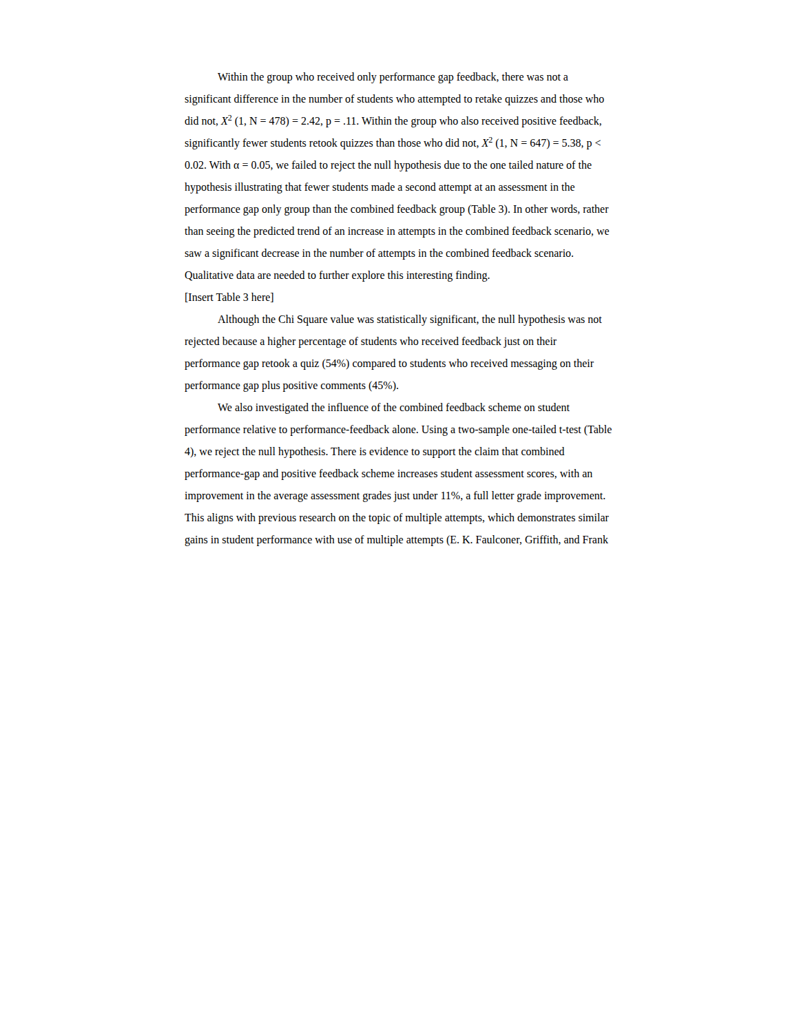Within the group who received only performance gap feedback, there was not a significant difference in the number of students who attempted to retake quizzes and those who did not, X2 (1, N = 478) = 2.42, p = .11. Within the group who also received positive feedback, significantly fewer students retook quizzes than those who did not, X2 (1, N = 647) = 5.38, p < 0.02. With α = 0.05, we failed to reject the null hypothesis due to the one tailed nature of the hypothesis illustrating that fewer students made a second attempt at an assessment in the performance gap only group than the combined feedback group (Table 3). In other words, rather than seeing the predicted trend of an increase in attempts in the combined feedback scenario, we saw a significant decrease in the number of attempts in the combined feedback scenario. Qualitative data are needed to further explore this interesting finding.
[Insert Table 3 here]
Although the Chi Square value was statistically significant, the null hypothesis was not rejected because a higher percentage of students who received feedback just on their performance gap retook a quiz (54%) compared to students who received messaging on their performance gap plus positive comments (45%).
We also investigated the influence of the combined feedback scheme on student performance relative to performance-feedback alone. Using a two-sample one-tailed t-test (Table 4), we reject the null hypothesis. There is evidence to support the claim that combined performance-gap and positive feedback scheme increases student assessment scores, with an improvement in the average assessment grades just under 11%, a full letter grade improvement. This aligns with previous research on the topic of multiple attempts, which demonstrates similar gains in student performance with use of multiple attempts (E. K. Faulconer, Griffith, and Frank